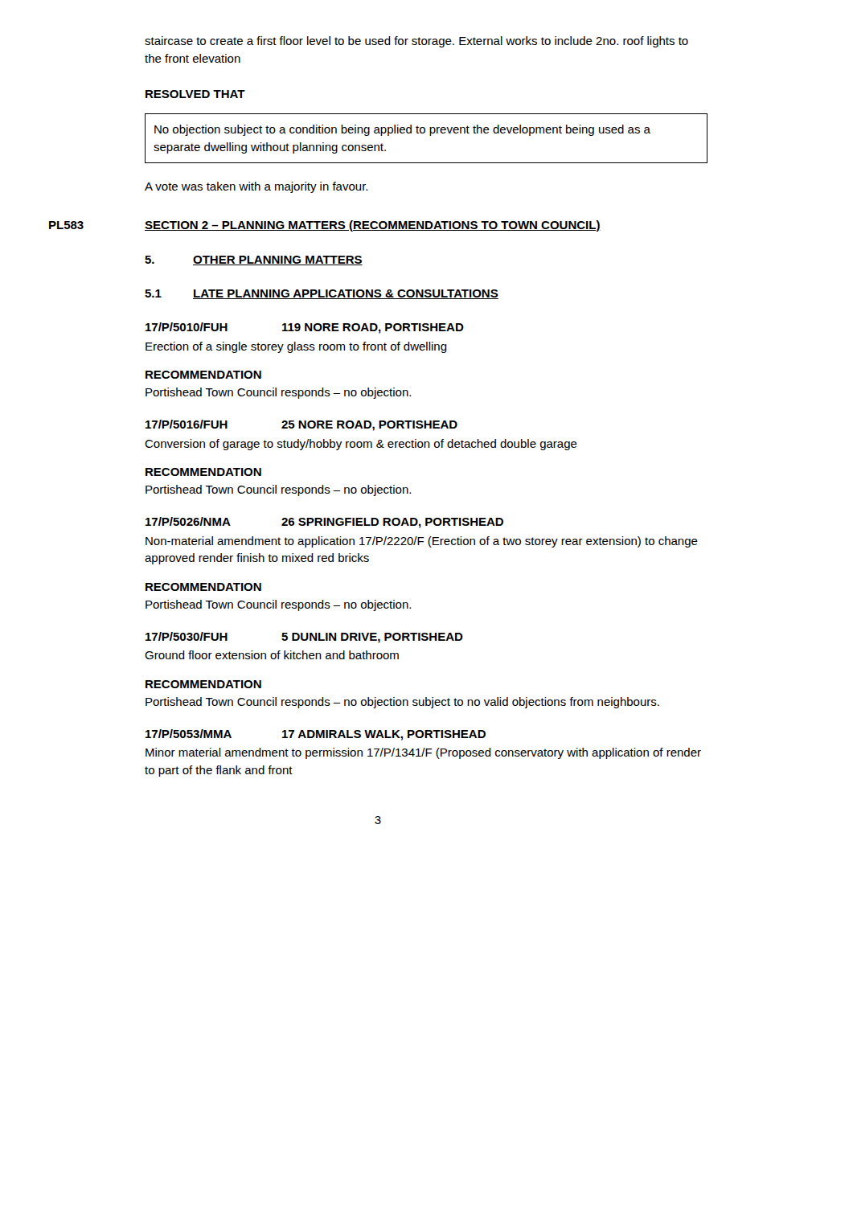staircase to create a first floor level to be used for storage. External works to include 2no. roof lights to the front elevation
RESOLVED THAT
No objection subject to a condition being applied to prevent the development being used as a separate dwelling without planning consent.
A vote was taken with a majority in favour.
PL583
SECTION 2 – PLANNING MATTERS (RECOMMENDATIONS TO TOWN COUNCIL)
5.
OTHER PLANNING MATTERS
5.1
LATE PLANNING APPLICATIONS & CONSULTATIONS
17/P/5010/FUH119 NORE ROAD, PORTISHEAD
Erection of a single storey glass room to front of dwelling
RECOMMENDATION
Portishead Town Council responds – no objection.
17/P/5016/FUH25 NORE ROAD, PORTISHEAD
Conversion of garage to study/hobby room & erection of detached double garage
RECOMMENDATION
Portishead Town Council responds – no objection.
17/P/5026/NMA26 SPRINGFIELD ROAD, PORTISHEAD
Non-material amendment to application 17/P/2220/F (Erection of a two storey rear extension) to change approved render finish to mixed red bricks
RECOMMENDATION
Portishead Town Council responds – no objection.
17/P/5030/FUH5 DUNLIN DRIVE, PORTISHEAD
Ground floor extension of kitchen and bathroom
RECOMMENDATION
Portishead Town Council responds – no objection subject to no valid objections from neighbours.
17/P/5053/MMA17 ADMIRALS WALK, PORTISHEAD
Minor material amendment to permission 17/P/1341/F (Proposed conservatory with application of render to part of the flank and front
3